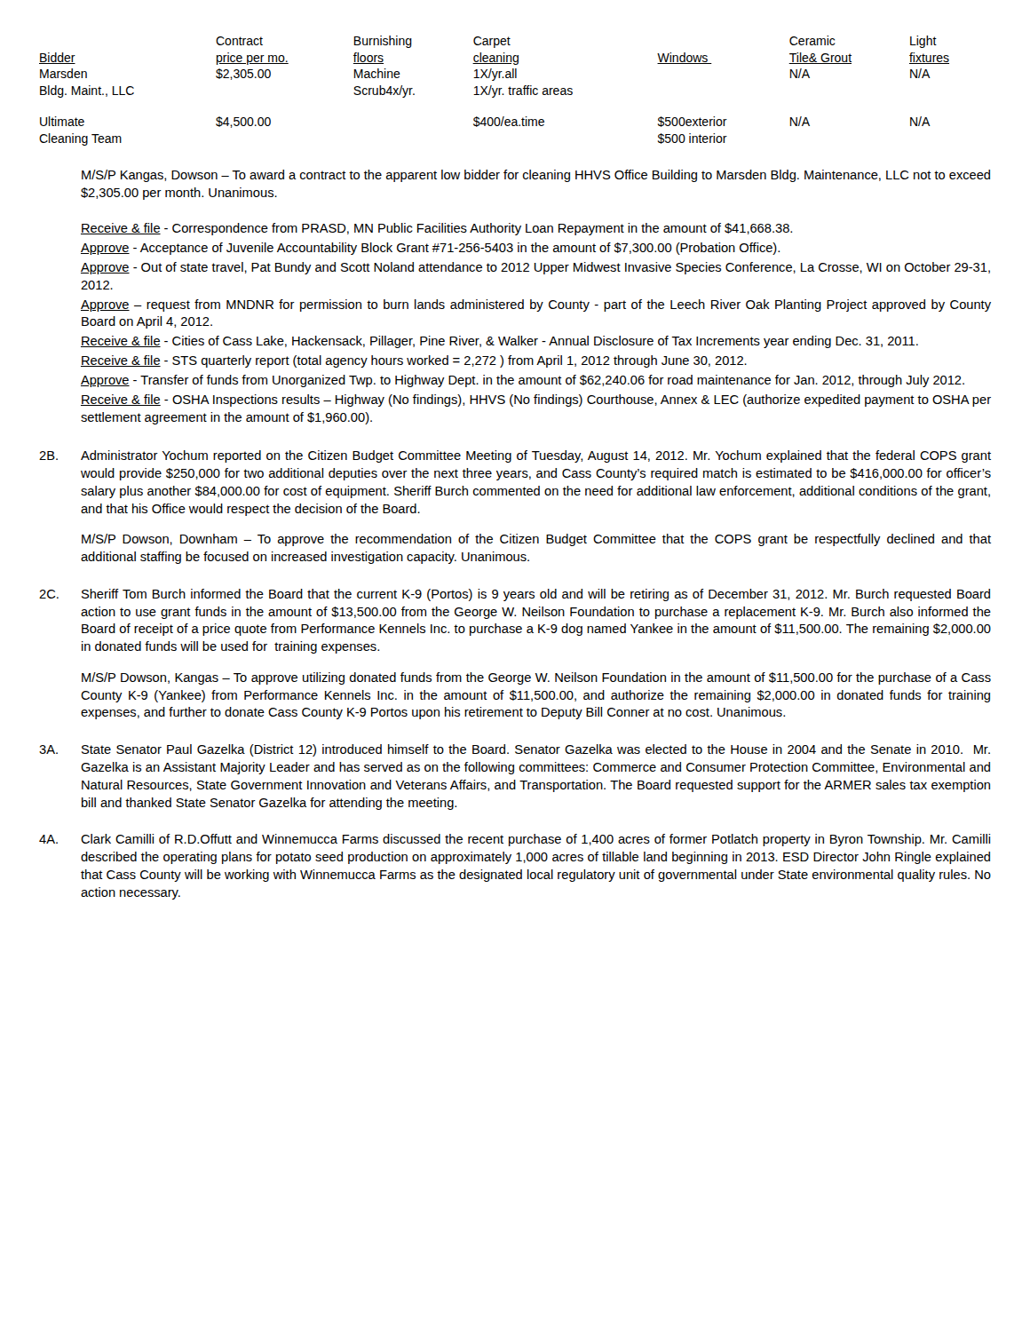| | Contract | Burnishing | Carpet | | Ceramic | Light |
| --- | --- | --- | --- | --- | --- | --- |
| Bidder | price per mo. | floors | cleaning | Windows | Tile& Grout | fixtures |
| Marsden | $2,305.00 | Machine | 1X/yr.all | | N/A | N/A |
| Bldg. Maint., LLC | | Scrub4x/yr. | 1X/yr. traffic areas | | | |
| Ultimate | $4,500.00 | | $400/ea.time | $500exterior | N/A | N/A |
| Cleaning Team | | | | $500 interior | | |
M/S/P Kangas, Dowson – To award a contract to the apparent low bidder for cleaning HHVS Office Building to Marsden Bldg. Maintenance, LLC not to exceed $2,305.00 per month. Unanimous.
Receive & file - Correspondence from PRASD, MN Public Facilities Authority Loan Repayment in the amount of $41,668.38.
Approve - Acceptance of Juvenile Accountability Block Grant #71-256-5403 in the amount of $7,300.00 (Probation Office).
Approve - Out of state travel, Pat Bundy and Scott Noland attendance to 2012 Upper Midwest Invasive Species Conference, La Crosse, WI on October 29-31, 2012.
Approve – request from MNDNR for permission to burn lands administered by County - part of the Leech River Oak Planting Project approved by County Board on April 4, 2012.
Receive & file - Cities of Cass Lake, Hackensack, Pillager, Pine River, & Walker - Annual Disclosure of Tax Increments year ending Dec. 31, 2011.
Receive & file - STS quarterly report (total agency hours worked = 2,272 ) from April 1, 2012 through June 30, 2012.
Approve - Transfer of funds from Unorganized Twp. to Highway Dept. in the amount of $62,240.06 for road maintenance for Jan. 2012, through July 2012.
Receive & file - OSHA Inspections results – Highway (No findings), HHVS (No findings) Courthouse, Annex & LEC (authorize expedited payment to OSHA per settlement agreement in the amount of $1,960.00).
2B.
Administrator Yochum reported on the Citizen Budget Committee Meeting of Tuesday, August 14, 2012. Mr. Yochum explained that the federal COPS grant would provide $250,000 for two additional deputies over the next three years, and Cass County’s required match is estimated to be $416,000.00 for officer’s salary plus another $84,000.00 for cost of equipment. Sheriff Burch commented on the need for additional law enforcement, additional conditions of the grant, and that his Office would respect the decision of the Board.
M/S/P Dowson, Downham – To approve the recommendation of the Citizen Budget Committee that the COPS grant be respectfully declined and that additional staffing be focused on increased investigation capacity. Unanimous.
2C.
Sheriff Tom Burch informed the Board that the current K-9 (Portos) is 9 years old and will be retiring as of December 31, 2012. Mr. Burch requested Board action to use grant funds in the amount of $13,500.00 from the George W. Neilson Foundation to purchase a replacement K-9. Mr. Burch also informed the Board of receipt of a price quote from Performance Kennels Inc. to purchase a K-9 dog named Yankee in the amount of $11,500.00. The remaining $2,000.00 in donated funds will be used for training expenses.
M/S/P Dowson, Kangas – To approve utilizing donated funds from the George W. Neilson Foundation in the amount of $11,500.00 for the purchase of a Cass County K-9 (Yankee) from Performance Kennels Inc. in the amount of $11,500.00, and authorize the remaining $2,000.00 in donated funds for training expenses, and further to donate Cass County K-9 Portos upon his retirement to Deputy Bill Conner at no cost. Unanimous.
3A.
State Senator Paul Gazelka (District 12) introduced himself to the Board. Senator Gazelka was elected to the House in 2004 and the Senate in 2010. Mr. Gazelka is an Assistant Majority Leader and has served as on the following committees: Commerce and Consumer Protection Committee, Environmental and Natural Resources, State Government Innovation and Veterans Affairs, and Transportation. The Board requested support for the ARMER sales tax exemption bill and thanked State Senator Gazelka for attending the meeting.
4A.
Clark Camilli of R.D.Offutt and Winnemucca Farms discussed the recent purchase of 1,400 acres of former Potlatch property in Byron Township. Mr. Camilli described the operating plans for potato seed production on approximately 1,000 acres of tillable land beginning in 2013. ESD Director John Ringle explained that Cass County will be working with Winnemucca Farms as the designated local regulatory unit of governmental under State environmental quality rules. No action necessary.